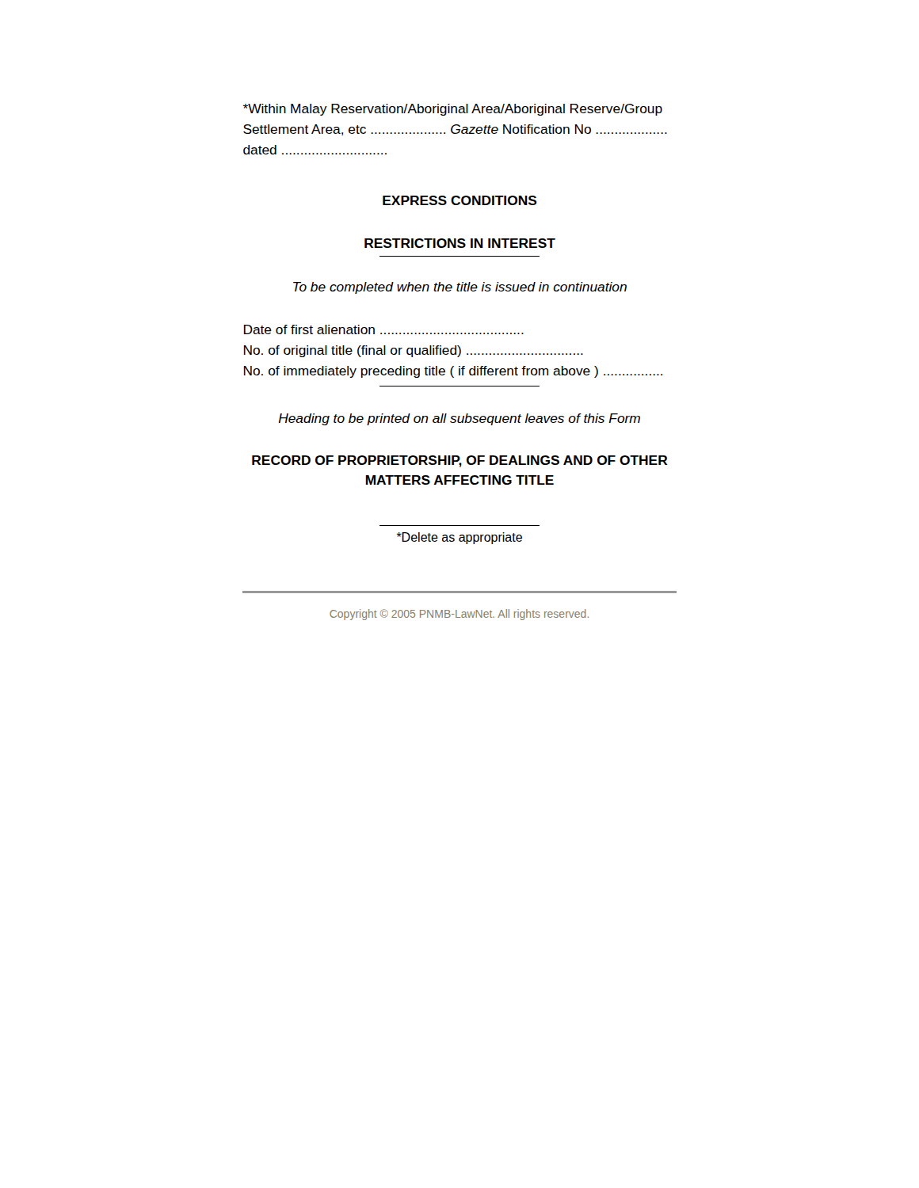*Within Malay Reservation/Aboriginal Area/Aboriginal Reserve/Group Settlement Area, etc .................... Gazette Notification No ................... dated ............................
EXPRESS CONDITIONS
RESTRICTIONS IN INTEREST
To be completed when the title is issued in continuation
Date of first alienation ......................................
No. of original title (final or qualified) ...............................
No. of immediately preceding title ( if different from above ) ................
Heading to be printed on all subsequent leaves of this Form
RECORD OF PROPRIETORSHIP, OF DEALINGS AND OF OTHER
MATTERS AFFECTING TITLE
*Delete as appropriate
Copyright © 2005 PNMB-LawNet. All rights reserved.